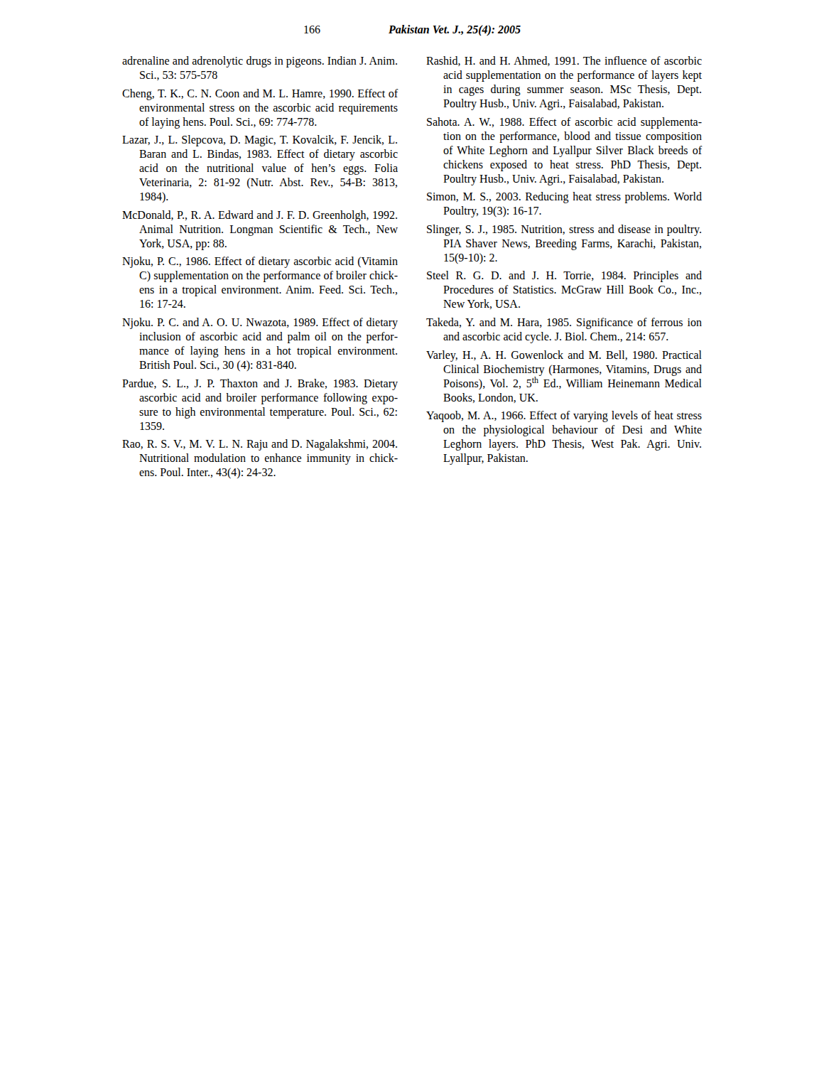166 Pakistan Vet. J., 25(4): 2005
adrenaline and adrenolytic drugs in pigeons. Indian J. Anim. Sci., 53: 575-578
Cheng, T. K., C. N. Coon and M. L. Hamre, 1990. Effect of environmental stress on the ascorbic acid requirements of laying hens. Poul. Sci., 69: 774-778.
Lazar, J., L. Slepcova, D. Magic, T. Kovalcik, F. Jencik, L. Baran and L. Bindas, 1983. Effect of dietary ascorbic acid on the nutritional value of hen’s eggs. Folia Veterinaria, 2: 81-92 (Nutr. Abst. Rev., 54-B: 3813, 1984).
McDonald, P., R. A. Edward and J. F. D. Greenholgh, 1992. Animal Nutrition. Longman Scientific & Tech., New York, USA, pp: 88.
Njoku, P. C., 1986. Effect of dietary ascorbic acid (Vitamin C) supplementation on the performance of broiler chickens in a tropical environment. Anim. Feed. Sci. Tech., 16: 17-24.
Njoku. P. C. and A. O. U. Nwazota, 1989. Effect of dietary inclusion of ascorbic acid and palm oil on the performance of laying hens in a hot tropical environment. British Poul. Sci., 30 (4): 831-840.
Pardue, S. L., J. P. Thaxton and J. Brake, 1983. Dietary ascorbic acid and broiler performance following exposure to high environmental temperature. Poul. Sci., 62: 1359.
Rao, R. S. V., M. V. L. N. Raju and D. Nagalakshmi, 2004. Nutritional modulation to enhance immunity in chickens. Poul. Inter., 43(4): 24-32.
Rashid, H. and H. Ahmed, 1991. The influence of ascorbic acid supplementation on the performance of layers kept in cages during summer season. MSc Thesis, Dept. Poultry Husb., Univ. Agri., Faisalabad, Pakistan.
Sahota. A. W., 1988. Effect of ascorbic acid supplementation on the performance, blood and tissue composition of White Leghorn and Lyallpur Silver Black breeds of chickens exposed to heat stress. PhD Thesis, Dept. Poultry Husb., Univ. Agri., Faisalabad, Pakistan.
Simon, M. S., 2003. Reducing heat stress problems. World Poultry, 19(3): 16-17.
Slinger, S. J., 1985. Nutrition, stress and disease in poultry. PIA Shaver News, Breeding Farms, Karachi, Pakistan, 15(9-10): 2.
Steel R. G. D. and J. H. Torrie, 1984. Principles and Procedures of Statistics. McGraw Hill Book Co., Inc., New York, USA.
Takeda, Y. and M. Hara, 1985. Significance of ferrous ion and ascorbic acid cycle. J. Biol. Chem., 214: 657.
Varley, H., A. H. Gowenlock and M. Bell, 1980. Practical Clinical Biochemistry (Harmones, Vitamins, Drugs and Poisons), Vol. 2, 5th Ed., William Heinemann Medical Books, London, UK.
Yaqoob, M. A., 1966. Effect of varying levels of heat stress on the physiological behaviour of Desi and White Leghorn layers. PhD Thesis, West Pak. Agri. Univ. Lyallpur, Pakistan.